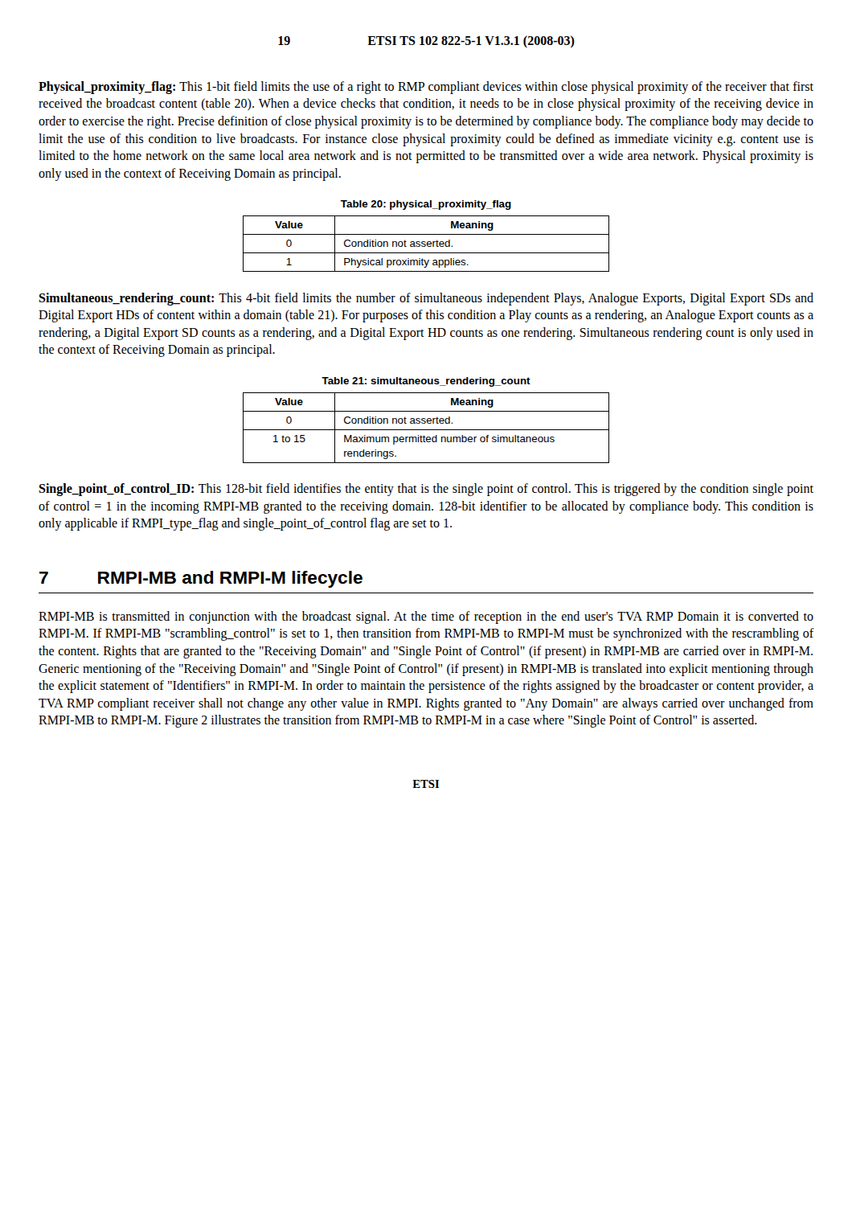19 ETSI TS 102 822-5-1 V1.3.1 (2008-03)
Physical_proximity_flag: This 1-bit field limits the use of a right to RMP compliant devices within close physical proximity of the receiver that first received the broadcast content (table 20). When a device checks that condition, it needs to be in close physical proximity of the receiving device in order to exercise the right. Precise definition of close physical proximity is to be determined by compliance body. The compliance body may decide to limit the use of this condition to live broadcasts. For instance close physical proximity could be defined as immediate vicinity e.g. content use is limited to the home network on the same local area network and is not permitted to be transmitted over a wide area network. Physical proximity is only used in the context of Receiving Domain as principal.
Table 20: physical_proximity_flag
| Value | Meaning |
| --- | --- |
| 0 | Condition not asserted. |
| 1 | Physical proximity applies. |
Simultaneous_rendering_count: This 4-bit field limits the number of simultaneous independent Plays, Analogue Exports, Digital Export SDs and Digital Export HDs of content within a domain (table 21). For purposes of this condition a Play counts as a rendering, an Analogue Export counts as a rendering, a Digital Export SD counts as a rendering, and a Digital Export HD counts as one rendering. Simultaneous rendering count is only used in the context of Receiving Domain as principal.
Table 21: simultaneous_rendering_count
| Value | Meaning |
| --- | --- |
| 0 | Condition not asserted. |
| 1 to 15 | Maximum permitted number of simultaneous renderings. |
Single_point_of_control_ID: This 128-bit field identifies the entity that is the single point of control. This is triggered by the condition single point of control = 1 in the incoming RMPI-MB granted to the receiving domain. 128-bit identifier to be allocated by compliance body. This condition is only applicable if RMPI_type_flag and single_point_of_control flag are set to 1.
7 RMPI-MB and RMPI-M lifecycle
RMPI-MB is transmitted in conjunction with the broadcast signal. At the time of reception in the end user's TVA RMP Domain it is converted to RMPI-M. If RMPI-MB "scrambling_control" is set to 1, then transition from RMPI-MB to RMPI-M must be synchronized with the rescrambling of the content. Rights that are granted to the "Receiving Domain" and "Single Point of Control" (if present) in RMPI-MB are carried over in RMPI-M. Generic mentioning of the "Receiving Domain" and "Single Point of Control" (if present) in RMPI-MB is translated into explicit mentioning through the explicit statement of "Identifiers" in RMPI-M. In order to maintain the persistence of the rights assigned by the broadcaster or content provider, a TVA RMP compliant receiver shall not change any other value in RMPI. Rights granted to "Any Domain" are always carried over unchanged from RMPI-MB to RMPI-M. Figure 2 illustrates the transition from RMPI-MB to RMPI-M in a case where "Single Point of Control" is asserted.
ETSI